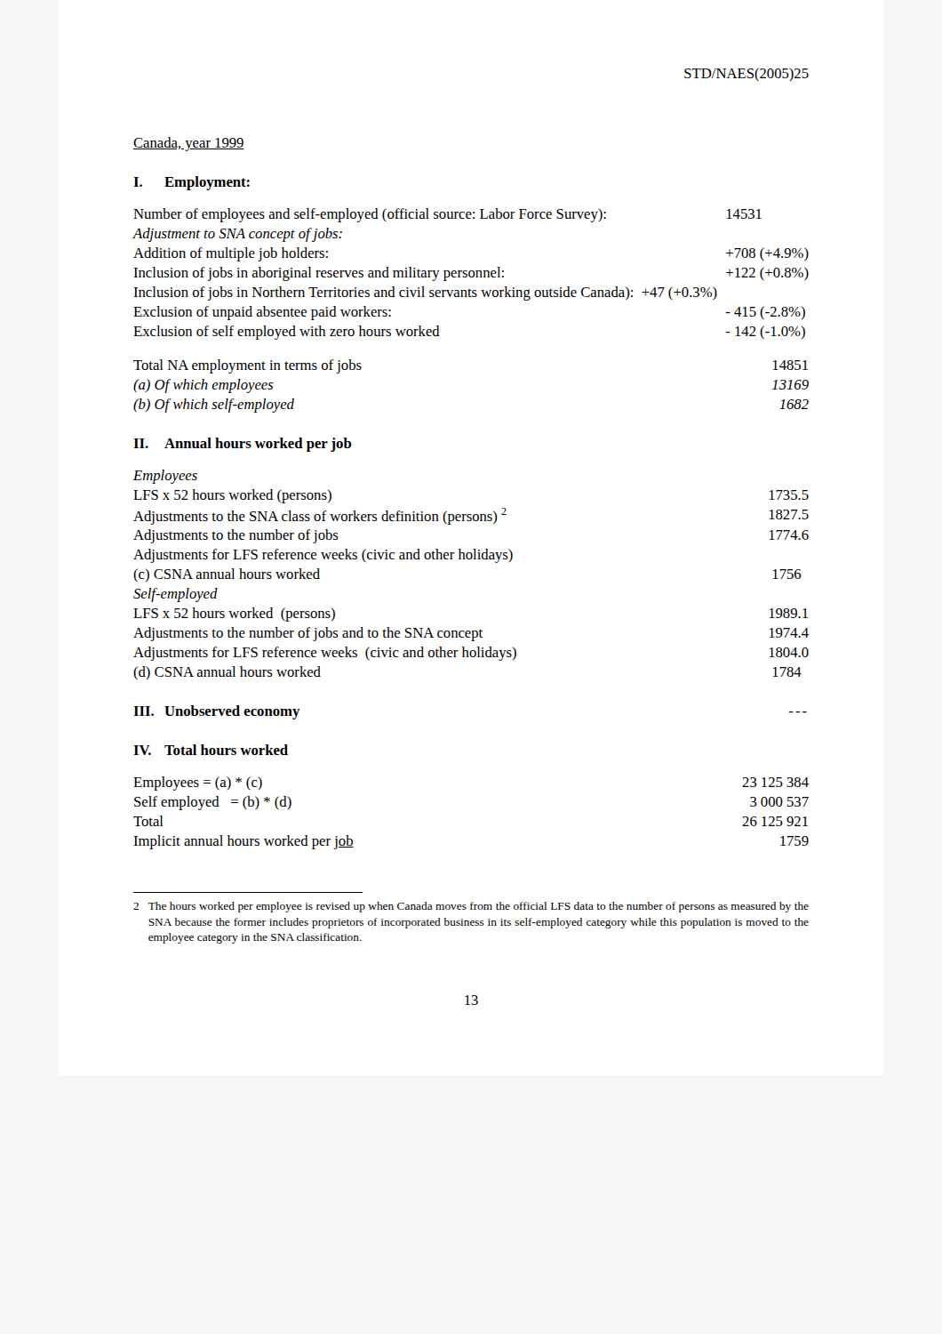STD/NAES(2005)25
Canada, year 1999
I. Employment:
| Number of employees and self-employed (official source: Labor Force Survey): | 14531 |
| Adjustment to SNA concept of jobs: |
| Addition of multiple job holders: | +708 (+4.9%) |
| Inclusion of jobs in aboriginal reserves and military personnel: | +122 (+0.8%) |
| Inclusion of jobs in Northern Territories and civil servants working outside Canada): +47 (+0.3%) |
| Exclusion of unpaid absentee paid workers: | - 415 (-2.8%) |
| Exclusion of self employed with zero hours worked | - 142 (-1.0%) |
| Total NA employment in terms of jobs | 14851 |
| (a) Of which employees | 13169 |
| (b) Of which self-employed | 1682 |
II. Annual hours worked per job
| Employees |
| LFS x 52 hours worked (persons) | 1735.5 |
| Adjustments to the SNA class of workers definition (persons) 2 | 1827.5 |
| Adjustments to the number of jobs | 1774.6 |
| Adjustments for LFS reference weeks (civic and other holidays) | |
| (c) CSNA annual hours worked | 1756 |
| Self-employed |
| LFS x 52 hours worked (persons) | 1989.1 |
| Adjustments to the number of jobs and to the SNA concept | 1974.4 |
| Adjustments for LFS reference weeks (civic and other holidays) | 1804.0 |
| (d) CSNA annual hours worked | 1784 |
III. Unobserved economy ---
IV. Total hours worked
| Employees = (a) * (c) | 23 125 384 |
| Self employed = (b) * (d) | 3 000 537 |
| Total | 26 125 921 |
| Implicit annual hours worked per job | 1759 |
2 The hours worked per employee is revised up when Canada moves from the official LFS data to the number of persons as measured by the SNA because the former includes proprietors of incorporated business in its self-employed category while this population is moved to the employee category in the SNA classification.
13